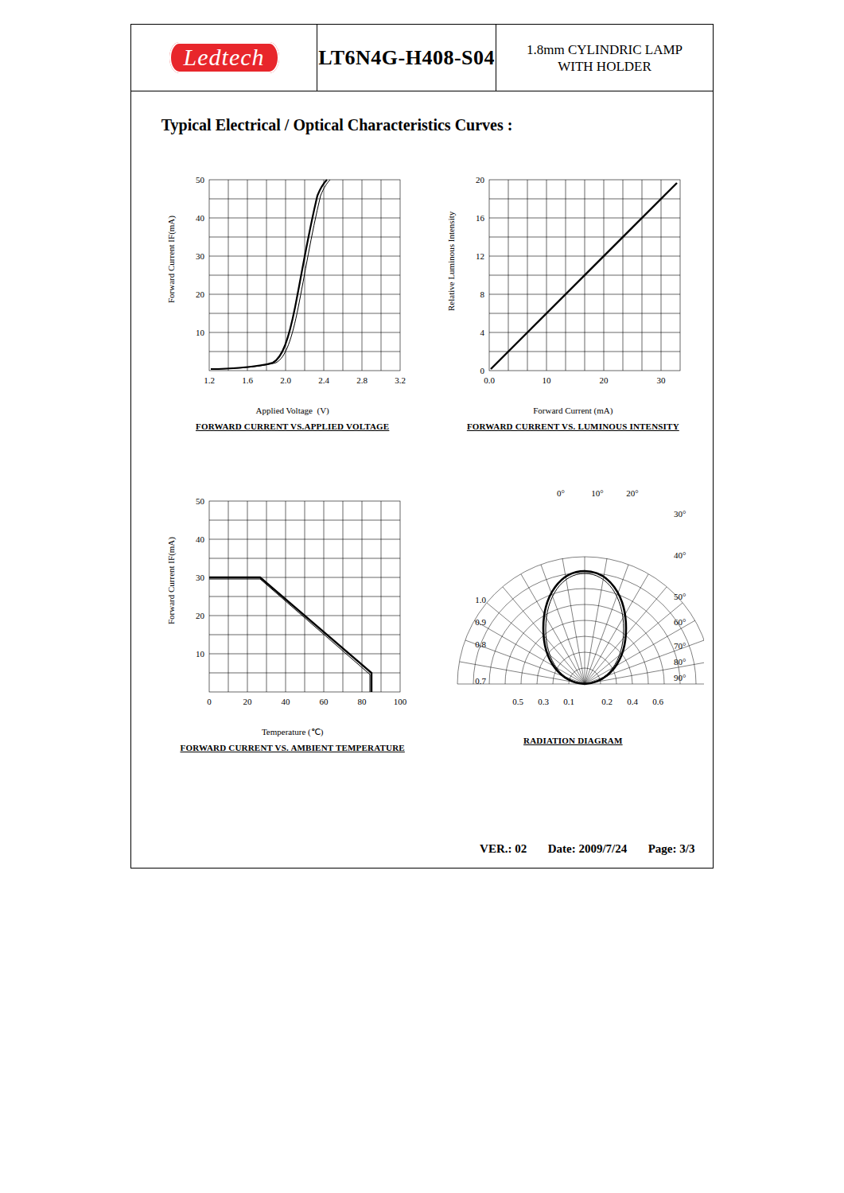Ledtech
LT6N4G-H408-S04
1.8mm CYLINDRIC LAMP
WITH HOLDER
Typical Electrical / Optical Characteristics Curves :
Forward Current IF(mA) 50 40 30 20 10 1.2 1.6 2.0 2.4 2.8 3.2
Applied Voltage (V)
FORWARD CURRENT VS.APPLIED VOLTAGE
Relative Luminous Intensity 20 16 12 8 4 0 0.0 10 20 30
Forward Current (mA)
FORWARD CURRENT VS. LUMINOUS INTENSITY
Forward Current IF(mA) 50 40 30 20 10 0 20 40 60 80 100
Temperature (℃)
FORWARD CURRENT VS. AMBIENT TEMPERATURE
0° 10° 20° 30° 40° 50° 60° 70° 80° 90° 1.0 0.9 0.8 0.7 0.5 0.3 0.1 0.2 0.4 0.6
RADIATION DIAGRAM
VER.: 02 Date: 2009/7/24 Page: 3/3